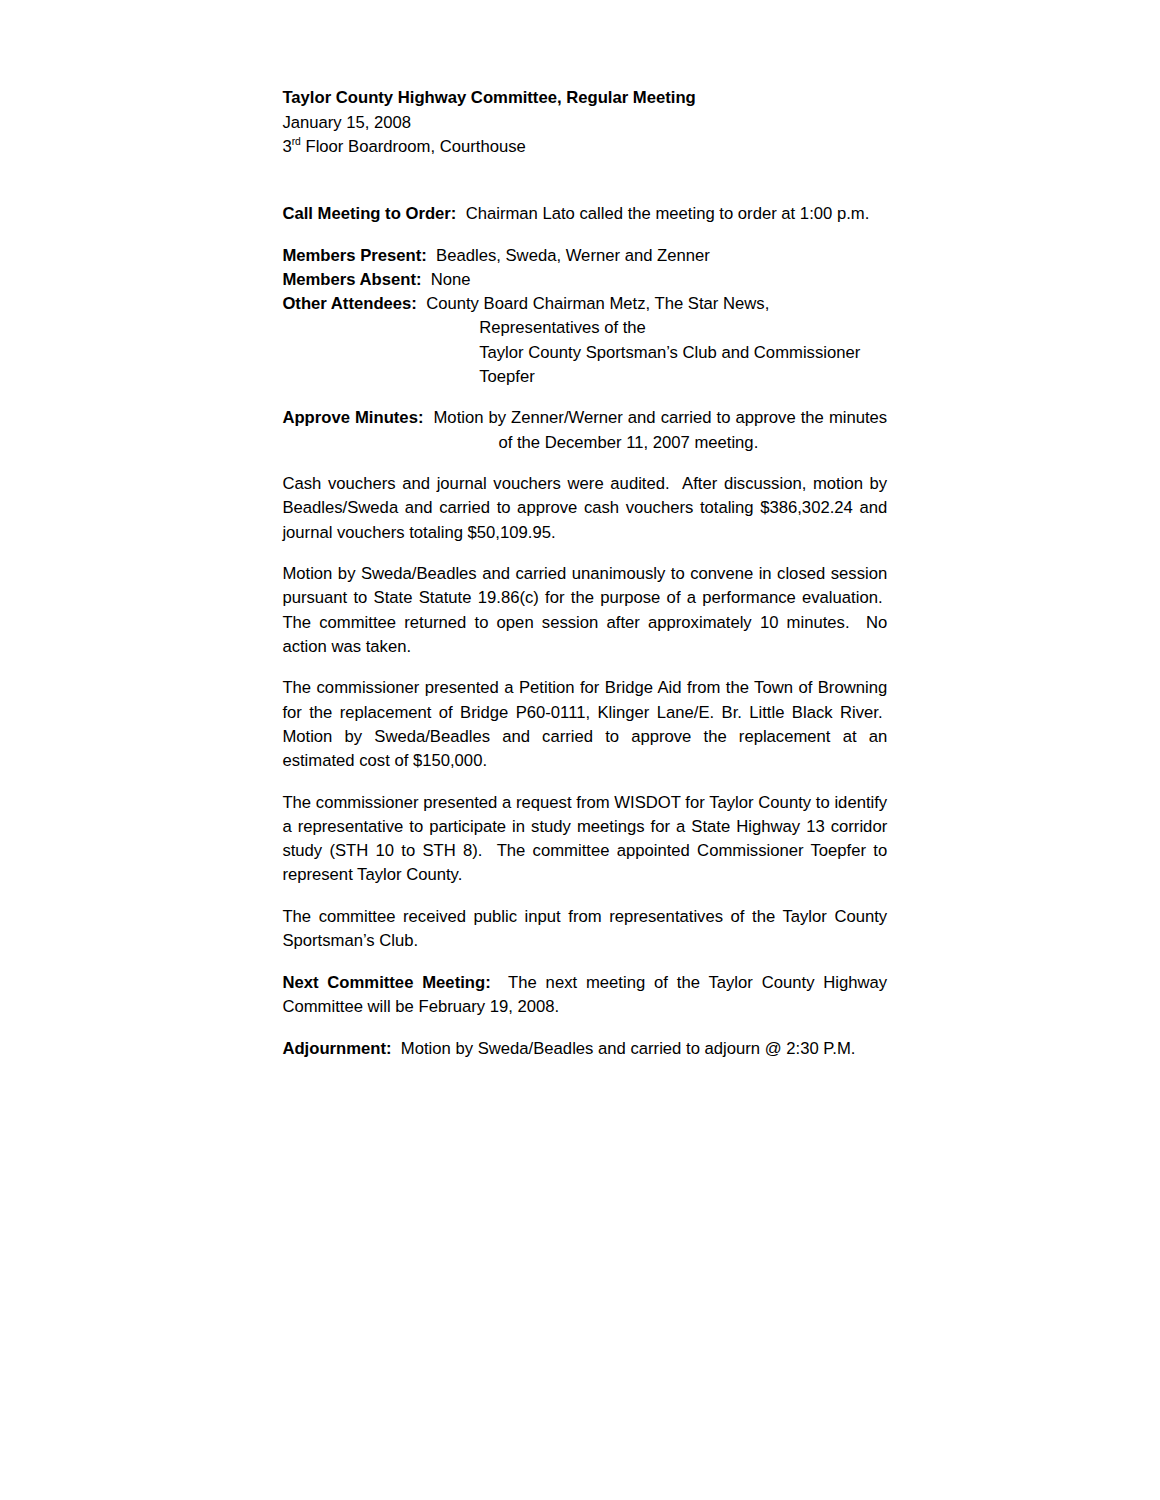Taylor County Highway Committee, Regular Meeting
January 15, 2008
3rd Floor Boardroom, Courthouse
Call Meeting to Order: Chairman Lato called the meeting to order at 1:00 p.m.
Members Present: Beadles, Sweda, Werner and Zenner
Members Absent: None
Other Attendees: County Board Chairman Metz, The Star News, Representatives of the
Taylor County Sportsman’s Club and Commissioner Toepfer
Approve Minutes: Motion by Zenner/Werner and carried to approve the minutes of the December 11, 2007 meeting.
Cash vouchers and journal vouchers were audited. After discussion, motion by Beadles/Sweda and carried to approve cash vouchers totaling $386,302.24 and journal vouchers totaling $50,109.95.
Motion by Sweda/Beadles and carried unanimously to convene in closed session pursuant to State Statute 19.86(c) for the purpose of a performance evaluation. The committee returned to open session after approximately 10 minutes. No action was taken.
The commissioner presented a Petition for Bridge Aid from the Town of Browning for the replacement of Bridge P60-0111, Klinger Lane/E. Br. Little Black River. Motion by Sweda/Beadles and carried to approve the replacement at an estimated cost of $150,000.
The commissioner presented a request from WISDOT for Taylor County to identify a representative to participate in study meetings for a State Highway 13 corridor study (STH 10 to STH 8). The committee appointed Commissioner Toepfer to represent Taylor County.
The committee received public input from representatives of the Taylor County Sportsman’s Club.
Next Committee Meeting: The next meeting of the Taylor County Highway Committee will be February 19, 2008.
Adjournment: Motion by Sweda/Beadles and carried to adjourn @ 2:30 P.M.